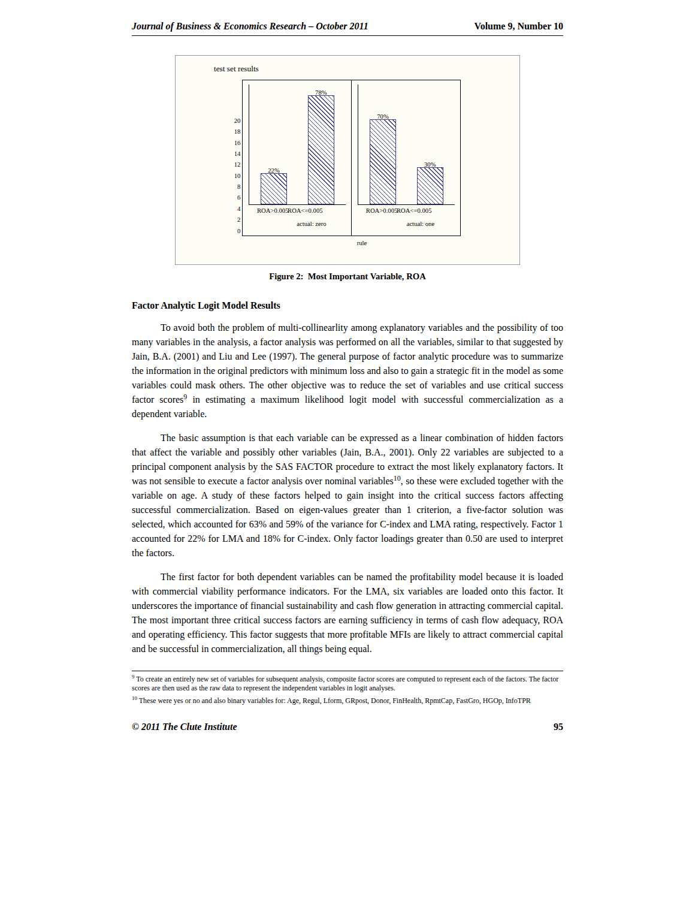Journal of Business & Economics Research – October 2011 Volume 9, Number 10
test set results
20 18 16 14 12 10 8 6 4 2 0
22%
78%
ROA>0.005 ROA<=0.005
actual: zero
70%
30%
ROA>0.005 ROA<=0.005
actual: one
rule
Figure 2: Most Important Variable, ROA
Factor Analytic Logit Model Results
To avoid both the problem of multi-collinearlity among explanatory variables and the possibility of too many variables in the analysis, a factor analysis was performed on all the variables, similar to that suggested by Jain, B.A. (2001) and Liu and Lee (1997). The general purpose of factor analytic procedure was to summarize the information in the original predictors with minimum loss and also to gain a strategic fit in the model as some variables could mask others. The other objective was to reduce the set of variables and use critical success factor scores9 in estimating a maximum likelihood logit model with successful commercialization as a dependent variable.
The basic assumption is that each variable can be expressed as a linear combination of hidden factors that affect the variable and possibly other variables (Jain, B.A., 2001). Only 22 variables are subjected to a principal component analysis by the SAS FACTOR procedure to extract the most likely explanatory factors. It was not sensible to execute a factor analysis over nominal variables10, so these were excluded together with the variable on age. A study of these factors helped to gain insight into the critical success factors affecting successful commercialization. Based on eigen-values greater than 1 criterion, a five-factor solution was selected, which accounted for 63% and 59% of the variance for C-index and LMA rating, respectively. Factor 1 accounted for 22% for LMA and 18% for C-index. Only factor loadings greater than 0.50 are used to interpret the factors.
The first factor for both dependent variables can be named the profitability model because it is loaded with commercial viability performance indicators. For the LMA, six variables are loaded onto this factor. It underscores the importance of financial sustainability and cash flow generation in attracting commercial capital. The most important three critical success factors are earning sufficiency in terms of cash flow adequacy, ROA and operating efficiency. This factor suggests that more profitable MFIs are likely to attract commercial capital and be successful in commercialization, all things being equal.
9 To create an entirely new set of variables for subsequent analysis, composite factor scores are computed to represent each of the factors. The factor scores are then used as the raw data to represent the independent variables in logit analyses.
10 These were yes or no and also binary variables for: Age, Regul, Lform, GRpost, Donor, FinHealth, RpmtCap, FastGro, HGOp, InfoTPR
© 2011 The Clute Institute 95